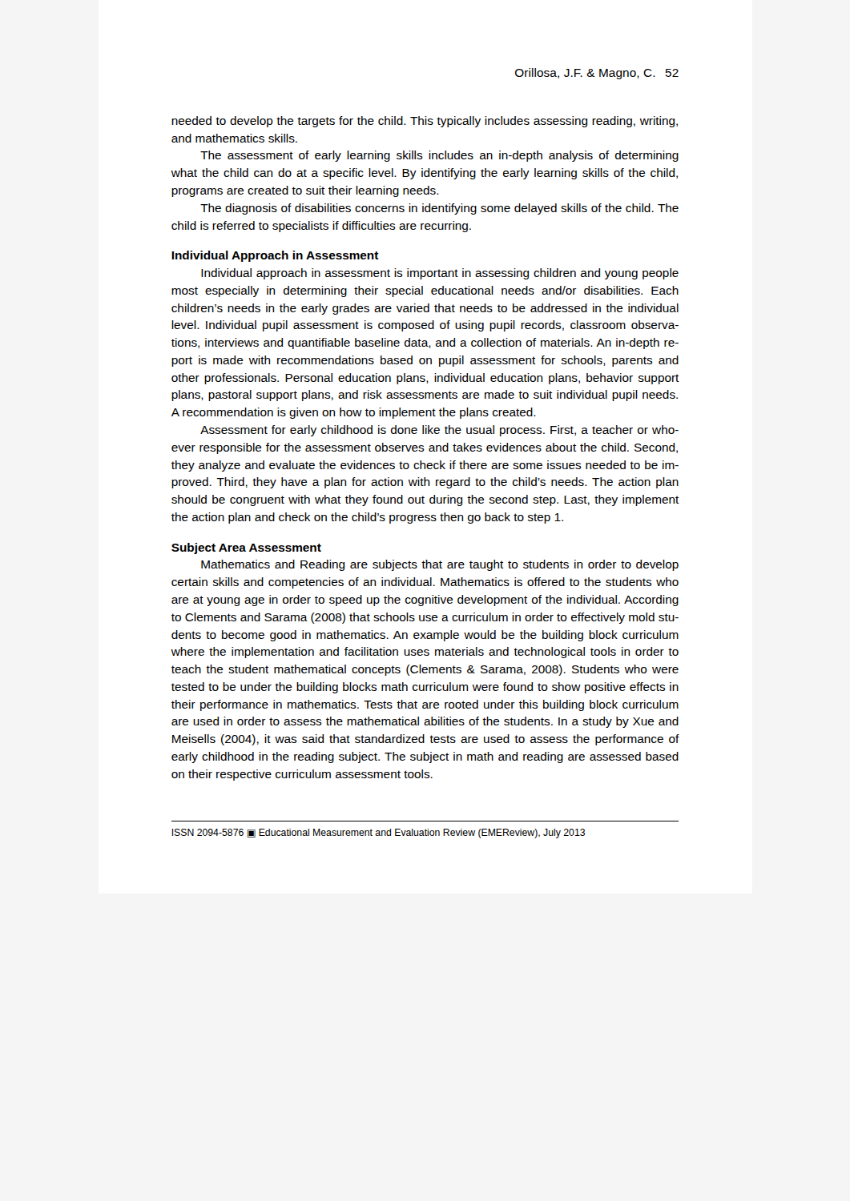Orillosa, J.F. & Magno, C.52
needed to develop the targets for the child. This typically includes assessing reading, writing, and mathematics skills.
The assessment of early learning skills includes an in-depth analysis of determining what the child can do at a specific level. By identifying the early learning skills of the child, programs are created to suit their learning needs.
The diagnosis of disabilities concerns in identifying some delayed skills of the child. The child is referred to specialists if difficulties are recurring.
Individual Approach in Assessment
Individual approach in assessment is important in assessing children and young people most especially in determining their special educational needs and/or disabilities. Each children’s needs in the early grades are varied that needs to be addressed in the individual level. Individual pupil assessment is composed of using pupil records, classroom observations, interviews and quantifiable baseline data, and a collection of materials. An in-depth report is made with recommendations based on pupil assessment for schools, parents and other professionals. Personal education plans, individual education plans, behavior support plans, pastoral support plans, and risk assessments are made to suit individual pupil needs. A recommendation is given on how to implement the plans created.
Assessment for early childhood is done like the usual process. First, a teacher or whoever responsible for the assessment observes and takes evidences about the child. Second, they analyze and evaluate the evidences to check if there are some issues needed to be improved. Third, they have a plan for action with regard to the child’s needs. The action plan should be congruent with what they found out during the second step. Last, they implement the action plan and check on the child’s progress then go back to step 1.
Subject Area Assessment
Mathematics and Reading are subjects that are taught to students in order to develop certain skills and competencies of an individual. Mathematics is offered to the students who are at young age in order to speed up the cognitive development of the individual. According to Clements and Sarama (2008) that schools use a curriculum in order to effectively mold students to become good in mathematics. An example would be the building block curriculum where the implementation and facilitation uses materials and technological tools in order to teach the student mathematical concepts (Clements & Sarama, 2008). Students who were tested to be under the building blocks math curriculum were found to show positive effects in their performance in mathematics. Tests that are rooted under this building block curriculum are used in order to assess the mathematical abilities of the students. In a study by Xue and Meisells (2004), it was said that standardized tests are used to assess the performance of early childhood in the reading subject. The subject in math and reading are assessed based on their respective curriculum assessment tools.
ISSN 2094-5876 ▣ Educational Measurement and Evaluation Review (EMEReview), July 2013